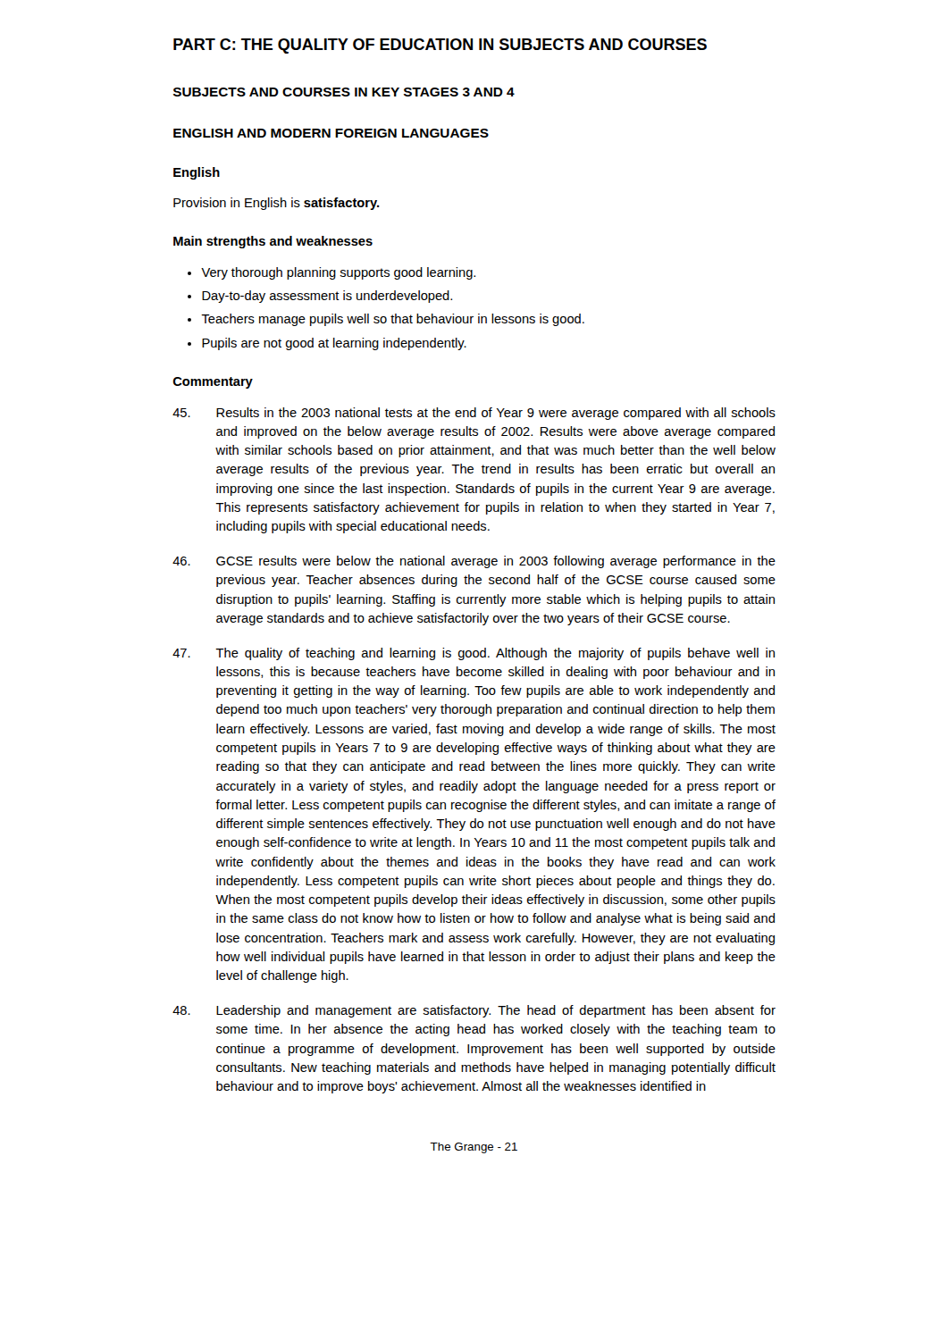PART C: THE QUALITY OF EDUCATION IN SUBJECTS AND COURSES
SUBJECTS AND COURSES IN KEY STAGES 3 AND 4
ENGLISH AND MODERN FOREIGN LANGUAGES
English
Provision in English is satisfactory.
Main strengths and weaknesses
Very thorough planning supports good learning.
Day-to-day assessment is underdeveloped.
Teachers manage pupils well so that behaviour in lessons is good.
Pupils are not good at learning independently.
Commentary
45.
Results in the 2003 national tests at the end of Year 9 were average compared with all schools and improved on the below average results of 2002. Results were above average compared with similar schools based on prior attainment, and that was much better than the well below average results of the previous year. The trend in results has been erratic but overall an improving one since the last inspection. Standards of pupils in the current Year 9 are average. This represents satisfactory achievement for pupils in relation to when they started in Year 7, including pupils with special educational needs.
46.
GCSE results were below the national average in 2003 following average performance in the previous year. Teacher absences during the second half of the GCSE course caused some disruption to pupils' learning. Staffing is currently more stable which is helping pupils to attain average standards and to achieve satisfactorily over the two years of their GCSE course.
47.
The quality of teaching and learning is good. Although the majority of pupils behave well in lessons, this is because teachers have become skilled in dealing with poor behaviour and in preventing it getting in the way of learning. Too few pupils are able to work independently and depend too much upon teachers' very thorough preparation and continual direction to help them learn effectively. Lessons are varied, fast moving and develop a wide range of skills. The most competent pupils in Years 7 to 9 are developing effective ways of thinking about what they are reading so that they can anticipate and read between the lines more quickly. They can write accurately in a variety of styles, and readily adopt the language needed for a press report or formal letter. Less competent pupils can recognise the different styles, and can imitate a range of different simple sentences effectively. They do not use punctuation well enough and do not have enough self-confidence to write at length. In Years 10 and 11 the most competent pupils talk and write confidently about the themes and ideas in the books they have read and can work independently. Less competent pupils can write short pieces about people and things they do. When the most competent pupils develop their ideas effectively in discussion, some other pupils in the same class do not know how to listen or how to follow and analyse what is being said and lose concentration. Teachers mark and assess work carefully. However, they are not evaluating how well individual pupils have learned in that lesson in order to adjust their plans and keep the level of challenge high.
48.
Leadership and management are satisfactory. The head of department has been absent for some time. In her absence the acting head has worked closely with the teaching team to continue a programme of development. Improvement has been well supported by outside consultants. New teaching materials and methods have helped in managing potentially difficult behaviour and to improve boys' achievement. Almost all the weaknesses identified in
The Grange - 21